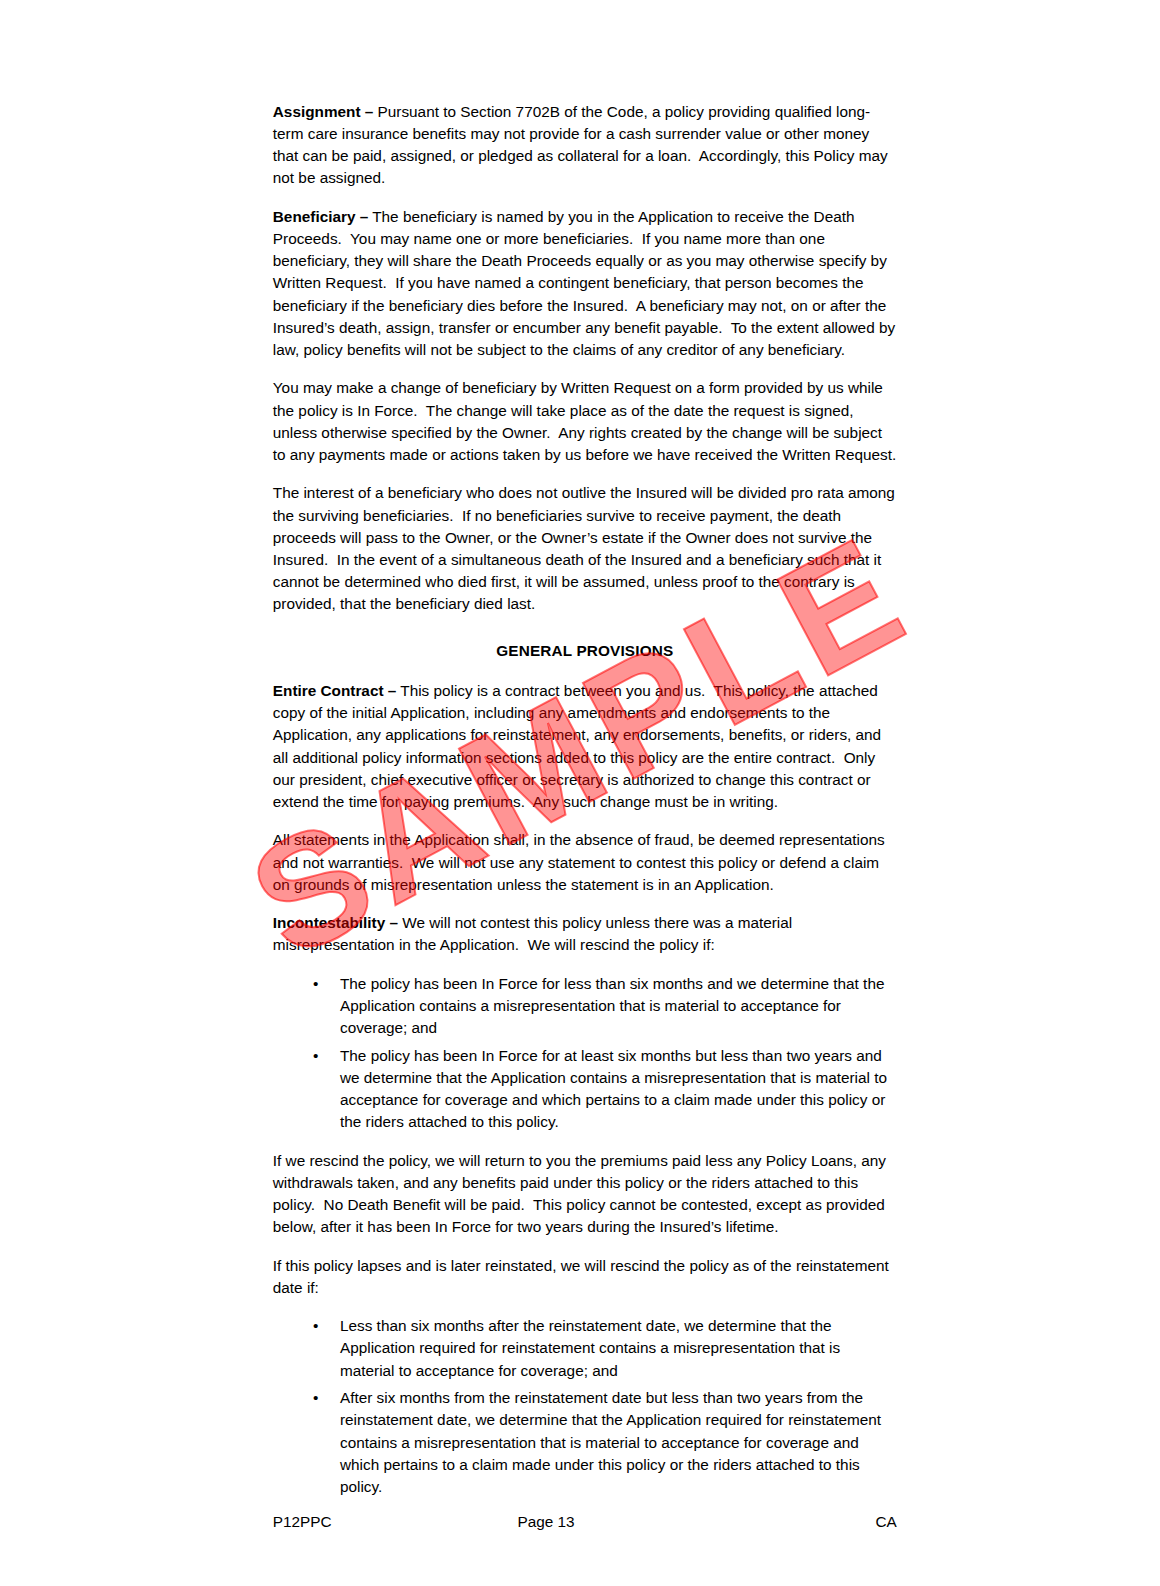SAMPLE
Assignment – Pursuant to Section 7702B of the Code, a policy providing qualified long-term care insurance benefits may not provide for a cash surrender value or other money that can be paid, assigned, or pledged as collateral for a loan. Accordingly, this Policy may not be assigned.
Beneficiary – The beneficiary is named by you in the Application to receive the Death Proceeds. You may name one or more beneficiaries. If you name more than one beneficiary, they will share the Death Proceeds equally or as you may otherwise specify by Written Request. If you have named a contingent beneficiary, that person becomes the beneficiary if the beneficiary dies before the Insured. A beneficiary may not, on or after the Insured’s death, assign, transfer or encumber any benefit payable. To the extent allowed by law, policy benefits will not be subject to the claims of any creditor of any beneficiary.
You may make a change of beneficiary by Written Request on a form provided by us while the policy is In Force. The change will take place as of the date the request is signed, unless otherwise specified by the Owner. Any rights created by the change will be subject to any payments made or actions taken by us before we have received the Written Request.
The interest of a beneficiary who does not outlive the Insured will be divided pro rata among the surviving beneficiaries. If no beneficiaries survive to receive payment, the death proceeds will pass to the Owner, or the Owner’s estate if the Owner does not survive the Insured. In the event of a simultaneous death of the Insured and a beneficiary such that it cannot be determined who died first, it will be assumed, unless proof to the contrary is provided, that the beneficiary died last.
GENERAL PROVISIONS
Entire Contract – This policy is a contract between you and us. This policy, the attached copy of the initial Application, including any amendments and endorsements to the Application, any applications for reinstatement, any endorsements, benefits, or riders, and all additional policy information sections added to this policy are the entire contract. Only our president, chief executive officer or secretary is authorized to change this contract or extend the time for paying premiums. Any such change must be in writing.
All statements in the Application shall, in the absence of fraud, be deemed representations and not warranties. We will not use any statement to contest this policy or defend a claim on grounds of misrepresentation unless the statement is in an Application.
Incontestability – We will not contest this policy unless there was a material misrepresentation in the Application. We will rescind the policy if:
The policy has been In Force for less than six months and we determine that the Application contains a misrepresentation that is material to acceptance for coverage; and
The policy has been In Force for at least six months but less than two years and we determine that the Application contains a misrepresentation that is material to acceptance for coverage and which pertains to a claim made under this policy or the riders attached to this policy.
If we rescind the policy, we will return to you the premiums paid less any Policy Loans, any withdrawals taken, and any benefits paid under this policy or the riders attached to this policy. No Death Benefit will be paid. This policy cannot be contested, except as provided below, after it has been In Force for two years during the Insured’s lifetime.
If this policy lapses and is later reinstated, we will rescind the policy as of the reinstatement date if:
Less than six months after the reinstatement date, we determine that the Application required for reinstatement contains a misrepresentation that is material to acceptance for coverage; and
After six months from the reinstatement date but less than two years from the reinstatement date, we determine that the Application required for reinstatement contains a misrepresentation that is material to acceptance for coverage and which pertains to a claim made under this policy or the riders attached to this policy.
P12PPC
Page 13
CA